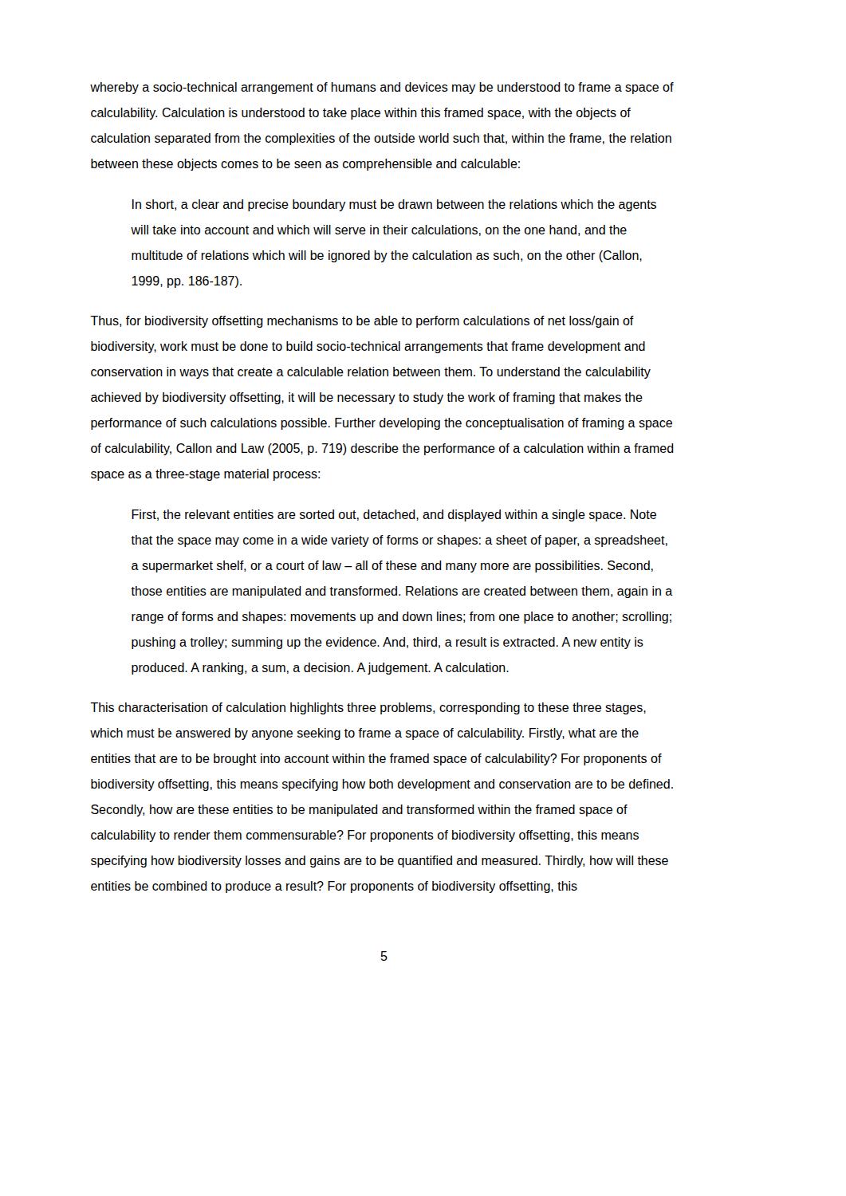whereby a socio-technical arrangement of humans and devices may be understood to frame a space of calculability. Calculation is understood to take place within this framed space, with the objects of calculation separated from the complexities of the outside world such that, within the frame, the relation between these objects comes to be seen as comprehensible and calculable:
In short, a clear and precise boundary must be drawn between the relations which the agents will take into account and which will serve in their calculations, on the one hand, and the multitude of relations which will be ignored by the calculation as such, on the other (Callon, 1999, pp. 186-187).
Thus, for biodiversity offsetting mechanisms to be able to perform calculations of net loss/gain of biodiversity, work must be done to build socio-technical arrangements that frame development and conservation in ways that create a calculable relation between them. To understand the calculability achieved by biodiversity offsetting, it will be necessary to study the work of framing that makes the performance of such calculations possible. Further developing the conceptualisation of framing a space of calculability, Callon and Law (2005, p. 719) describe the performance of a calculation within a framed space as a three-stage material process:
First, the relevant entities are sorted out, detached, and displayed within a single space. Note that the space may come in a wide variety of forms or shapes: a sheet of paper, a spreadsheet, a supermarket shelf, or a court of law – all of these and many more are possibilities. Second, those entities are manipulated and transformed. Relations are created between them, again in a range of forms and shapes: movements up and down lines; from one place to another; scrolling; pushing a trolley; summing up the evidence. And, third, a result is extracted. A new entity is produced. A ranking, a sum, a decision. A judgement. A calculation.
This characterisation of calculation highlights three problems, corresponding to these three stages, which must be answered by anyone seeking to frame a space of calculability. Firstly, what are the entities that are to be brought into account within the framed space of calculability? For proponents of biodiversity offsetting, this means specifying how both development and conservation are to be defined. Secondly, how are these entities to be manipulated and transformed within the framed space of calculability to render them commensurable? For proponents of biodiversity offsetting, this means specifying how biodiversity losses and gains are to be quantified and measured. Thirdly, how will these entities be combined to produce a result? For proponents of biodiversity offsetting, this
5